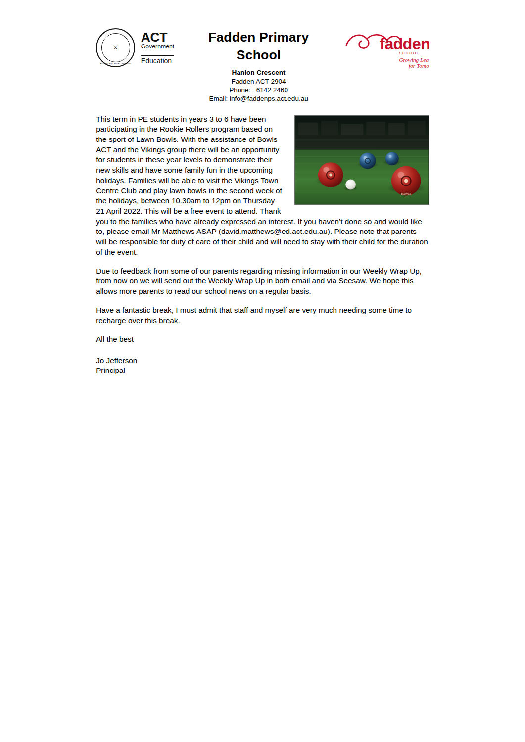⚔
AUSTRALIAN CAPITAL TERRITORY
ACT Government Education
Fadden Primary School
Hanlon Crescent
Fadden ACT 2904
Phone: 6142 2460
Email: info@faddenps.act.edu.au
fadden SCHOOL Growing Leaders for Tomorrow
BOWLS
This term in PE students in years 3 to 6 have been participating in the Rookie Rollers program based on the sport of Lawn Bowls. With the assistance of Bowls ACT and the Vikings group there will be an opportunity for students in these year levels to demonstrate their new skills and have some family fun in the upcoming holidays. Families will be able to visit the Vikings Town Centre Club and play lawn bowls in the second week of the holidays, between 10.30am to 12pm on Thursday 21 April 2022. This will be a free event to attend. Thank you to the families who have already expressed an interest. If you haven’t done so and would like to, please email Mr Matthews ASAP (david.matthews@ed.act.edu.au). Please note that parents will be responsible for duty of care of their child and will need to stay with their child for the duration of the event.
Due to feedback from some of our parents regarding missing information in our Weekly Wrap Up, from now on we will send out the Weekly Wrap Up in both email and via Seesaw. We hope this allows more parents to read our school news on a regular basis.
Have a fantastic break, I must admit that staff and myself are very much needing some time to recharge over this break.
All the best
Jo Jefferson
Principal